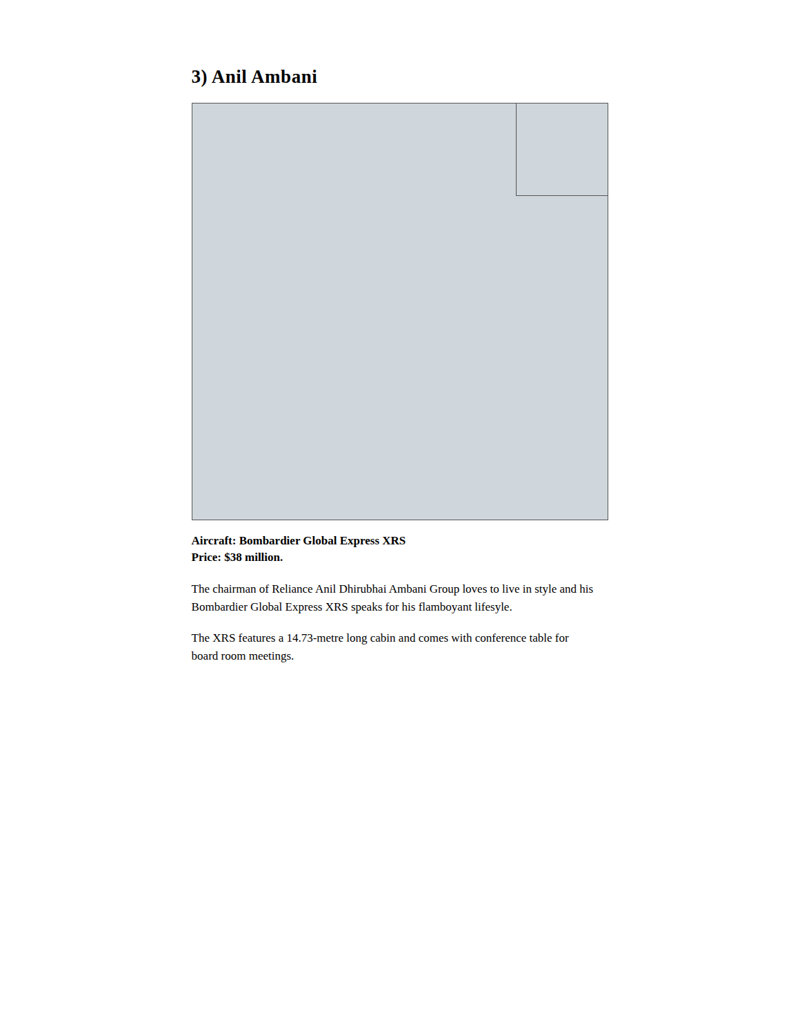3) Anil Ambani
Aircraft: Bombardier Global Express XRS
Price: $38 million.
The chairman of Reliance Anil Dhirubhai Ambani Group loves to live in style and his Bombardier Global Express XRS speaks for his flamboyant lifesyle.
The XRS features a 14.73-metre long cabin and comes with conference table for board room meetings.